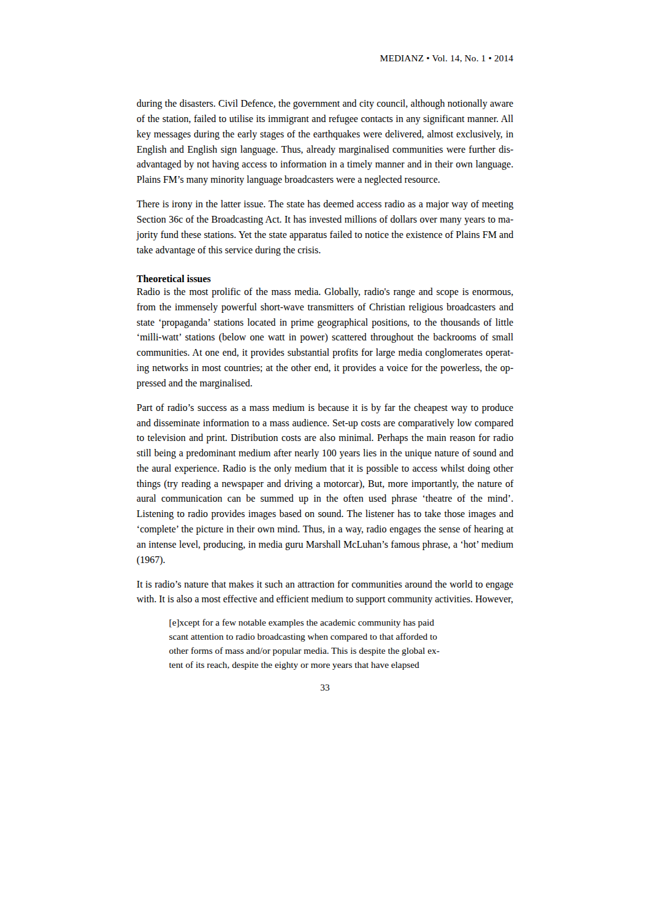MEDIANZ • Vol. 14, No. 1 • 2014
during the disasters. Civil Defence, the government and city council, although notionally aware of the station, failed to utilise its immigrant and refugee contacts in any significant manner. All key messages during the early stages of the earthquakes were delivered, almost exclusively, in English and English sign language. Thus, already marginalised communities were further disadvantaged by not having access to information in a timely manner and in their own language. Plains FM’s many minority language broadcasters were a neglected resource.
There is irony in the latter issue. The state has deemed access radio as a major way of meeting Section 36c of the Broadcasting Act. It has invested millions of dollars over many years to majority fund these stations. Yet the state apparatus failed to notice the existence of Plains FM and take advantage of this service during the crisis.
Theoretical issues
Radio is the most prolific of the mass media. Globally, radio's range and scope is enormous, from the immensely powerful short-wave transmitters of Christian religious broadcasters and state ‘propaganda’ stations located in prime geographical positions, to the thousands of little ‘milli-watt’ stations (below one watt in power) scattered throughout the backrooms of small communities. At one end, it provides substantial profits for large media conglomerates operating networks in most countries; at the other end, it provides a voice for the powerless, the oppressed and the marginalised.
Part of radio’s success as a mass medium is because it is by far the cheapest way to produce and disseminate information to a mass audience. Set-up costs are comparatively low compared to television and print. Distribution costs are also minimal. Perhaps the main reason for radio still being a predominant medium after nearly 100 years lies in the unique nature of sound and the aural experience. Radio is the only medium that it is possible to access whilst doing other things (try reading a newspaper and driving a motorcar), But, more importantly, the nature of aural communication can be summed up in the often used phrase ‘theatre of the mind’. Listening to radio provides images based on sound. The listener has to take those images and ‘complete’ the picture in their own mind. Thus, in a way, radio engages the sense of hearing at an intense level, producing, in media guru Marshall McLuhan’s famous phrase, a ‘hot’ medium (1967).
It is radio’s nature that makes it such an attraction for communities around the world to engage with. It is also a most effective and efficient medium to support community activities. However,
[e]xcept for a few notable examples the academic community has paid scant attention to radio broadcasting when compared to that afforded to other forms of mass and/or popular media. This is despite the global extent of its reach, despite the eighty or more years that have elapsed
33